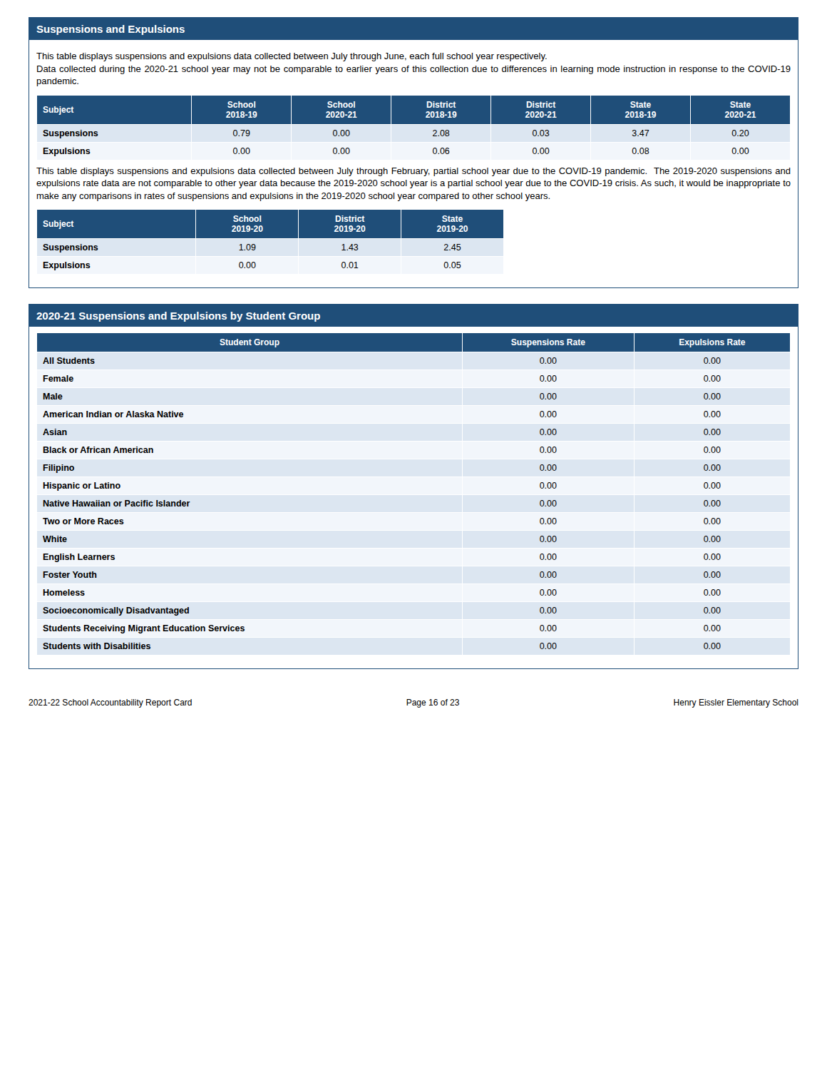Suspensions and Expulsions
This table displays suspensions and expulsions data collected between July through June, each full school year respectively.
Data collected during the 2020-21 school year may not be comparable to earlier years of this collection due to differences in learning mode instruction in response to the COVID-19 pandemic.
| Subject | School 2018-19 | School 2020-21 | District 2018-19 | District 2020-21 | State 2018-19 | State 2020-21 |
| --- | --- | --- | --- | --- | --- | --- |
| Suspensions | 0.79 | 0.00 | 2.08 | 0.03 | 3.47 | 0.20 |
| Expulsions | 0.00 | 0.00 | 0.06 | 0.00 | 0.08 | 0.00 |
This table displays suspensions and expulsions data collected between July through February, partial school year due to the COVID-19 pandemic. The 2019-2020 suspensions and expulsions rate data are not comparable to other year data because the 2019-2020 school year is a partial school year due to the COVID-19 crisis. As such, it would be inappropriate to make any comparisons in rates of suspensions and expulsions in the 2019-2020 school year compared to other school years.
| Subject | School 2019-20 | District 2019-20 | State 2019-20 |
| --- | --- | --- | --- |
| Suspensions | 1.09 | 1.43 | 2.45 |
| Expulsions | 0.00 | 0.01 | 0.05 |
2020-21 Suspensions and Expulsions by Student Group
| Student Group | Suspensions Rate | Expulsions Rate |
| --- | --- | --- |
| All Students | 0.00 | 0.00 |
| Female | 0.00 | 0.00 |
| Male | 0.00 | 0.00 |
| American Indian or Alaska Native | 0.00 | 0.00 |
| Asian | 0.00 | 0.00 |
| Black or African American | 0.00 | 0.00 |
| Filipino | 0.00 | 0.00 |
| Hispanic or Latino | 0.00 | 0.00 |
| Native Hawaiian or Pacific Islander | 0.00 | 0.00 |
| Two or More Races | 0.00 | 0.00 |
| White | 0.00 | 0.00 |
| English Learners | 0.00 | 0.00 |
| Foster Youth | 0.00 | 0.00 |
| Homeless | 0.00 | 0.00 |
| Socioeconomically Disadvantaged | 0.00 | 0.00 |
| Students Receiving Migrant Education Services | 0.00 | 0.00 |
| Students with Disabilities | 0.00 | 0.00 |
2021-22 School Accountability Report Card
Page 16 of 23
Henry Eissler Elementary School